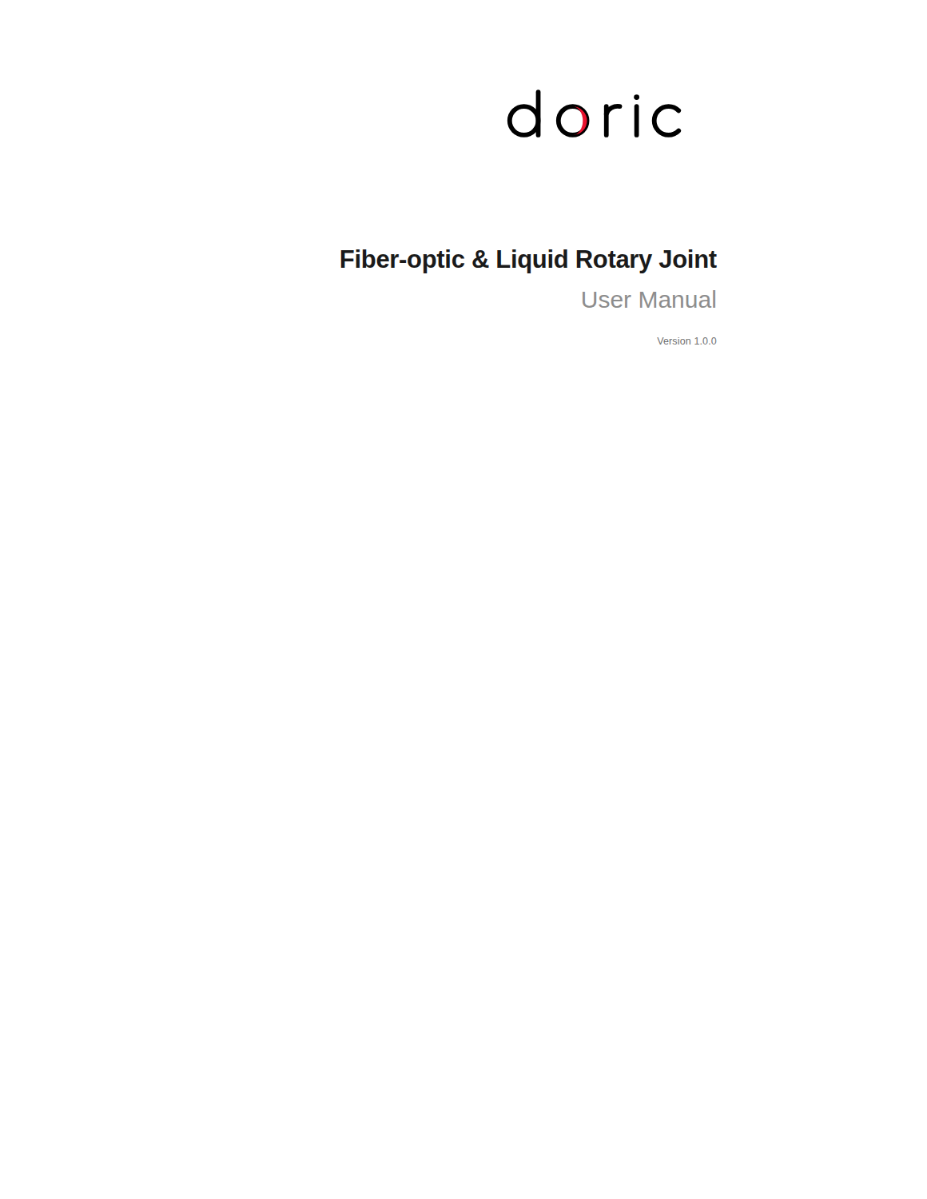Fiber-optic & Liquid Rotary Joint
User Manual
Version 1.0.0